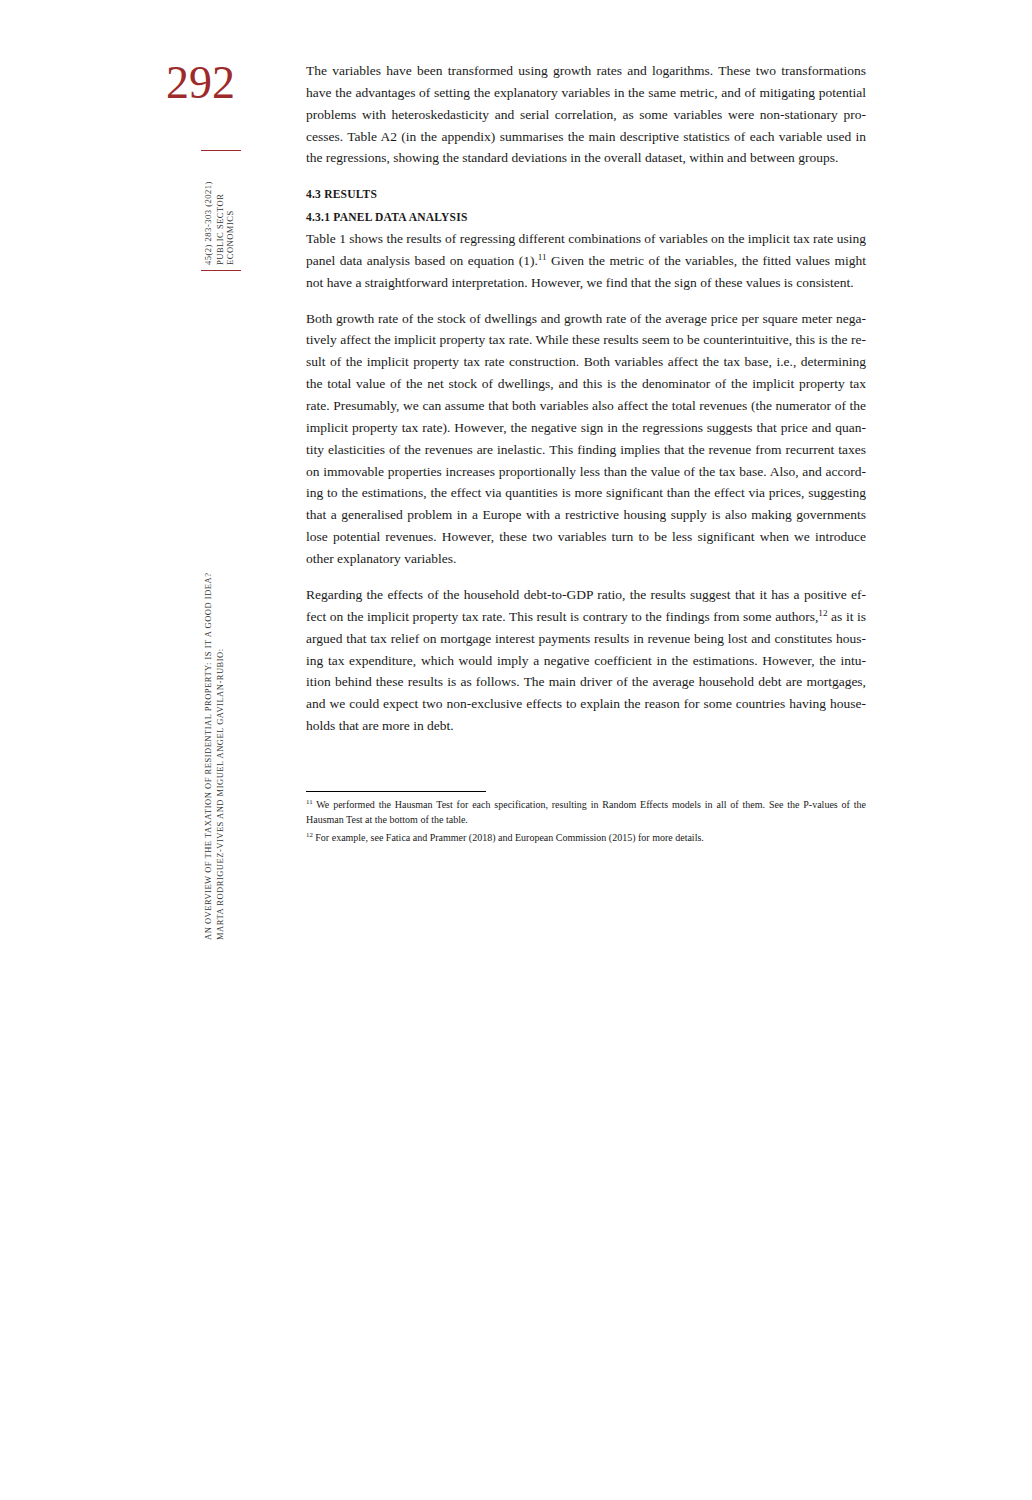292
PUBLIC SECTOR
ECONOMICS
45(2) 283-303 (2021)
MARTA RODRIGUEZ-VIVES AND MIGUEL ANGEL GAVILAN-RUBIO:
AN OVERVIEW OF THE TAXATION OF RESIDENTIAL PROPERTY: IS IT A GOOD IDEA?
The variables have been transformed using growth rates and logarithms. These two transformations have the advantages of setting the explanatory variables in the same metric, and of mitigating potential problems with heteroskedasticity and serial correlation, as some variables were non-stationary processes. Table A2 (in the appendix) summarises the main descriptive statistics of each variable used in the regressions, showing the standard deviations in the overall dataset, within and between groups.
4.3 Results
4.3.1 Panel data analysis
Table 1 shows the results of regressing different combinations of variables on the implicit tax rate using panel data analysis based on equation (1).11 Given the metric of the variables, the fitted values might not have a straightforward interpretation. However, we find that the sign of these values is consistent.
Both growth rate of the stock of dwellings and growth rate of the average price per square meter negatively affect the implicit property tax rate. While these results seem to be counterintuitive, this is the result of the implicit property tax rate construction. Both variables affect the tax base, i.e., determining the total value of the net stock of dwellings, and this is the denominator of the implicit property tax rate. Presumably, we can assume that both variables also affect the total revenues (the numerator of the implicit property tax rate). However, the negative sign in the regressions suggests that price and quantity elasticities of the revenues are inelastic. This finding implies that the revenue from recurrent taxes on immovable properties increases proportionally less than the value of the tax base. Also, and according to the estimations, the effect via quantities is more significant than the effect via prices, suggesting that a generalised problem in a Europe with a restrictive housing supply is also making governments lose potential revenues. However, these two variables turn to be less significant when we introduce other explanatory variables.
Regarding the effects of the household debt-to-GDP ratio, the results suggest that it has a positive effect on the implicit property tax rate. This result is contrary to the findings from some authors,12 as it is argued that tax relief on mortgage interest payments results in revenue being lost and constitutes housing tax expenditure, which would imply a negative coefficient in the estimations. However, the intuition behind these results is as follows. The main driver of the average household debt are mortgages, and we could expect two non-exclusive effects to explain the reason for some countries having households that are more in debt.
11 We performed the Hausman Test for each specification, resulting in Random Effects models in all of them. See the P-values of the Hausman Test at the bottom of the table.
12 For example, see Fatica and Prammer (2018) and European Commission (2015) for more details.